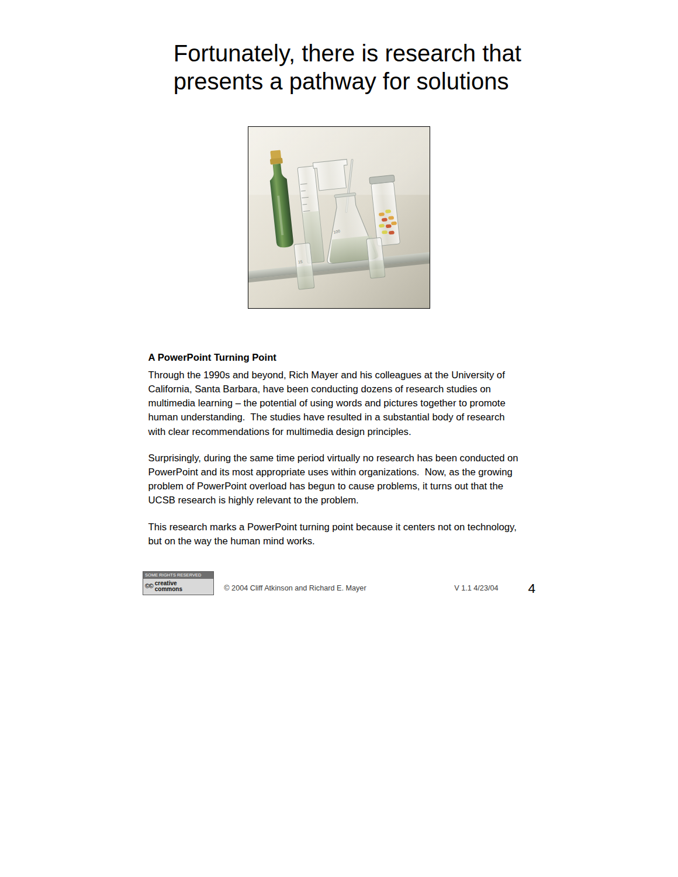Fortunately, there is research that presents a pathway for solutions
100 15
A PowerPoint Turning Point
Through the 1990s and beyond, Rich Mayer and his colleagues at the University of California, Santa Barbara, have been conducting dozens of research studies on multimedia learning – the potential of using words and pictures together to promote human understanding. The studies have resulted in a substantial body of research with clear recommendations for multimedia design principles.
Surprisingly, during the same time period virtually no research has been conducted on PowerPoint and its most appropriate uses within organizations. Now, as the growing problem of PowerPoint overload has begun to cause problems, it turns out that the UCSB research is highly relevant to the problem.
This research marks a PowerPoint turning point because it centers not on technology, but on the way the human mind works.
Some Rights Reserved
©©creative
commons
© 2004 Cliff Atkinson and Richard E. Mayer
V 1.1 4/23/04
4